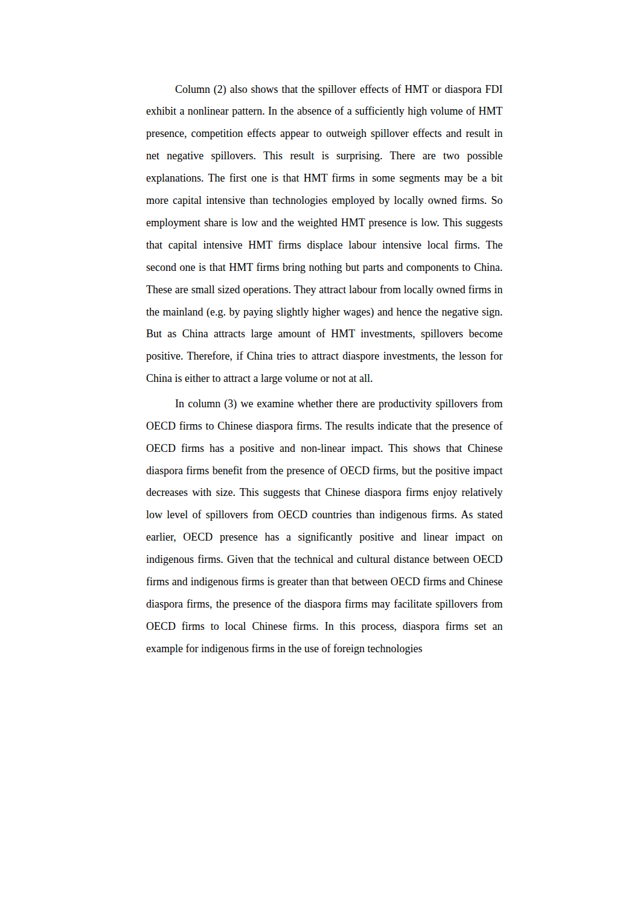Column (2) also shows that the spillover effects of HMT or diaspora FDI exhibit a nonlinear pattern. In the absence of a sufficiently high volume of HMT presence, competition effects appear to outweigh spillover effects and result in net negative spillovers. This result is surprising. There are two possible explanations. The first one is that HMT firms in some segments may be a bit more capital intensive than technologies employed by locally owned firms. So employment share is low and the weighted HMT presence is low. This suggests that capital intensive HMT firms displace labour intensive local firms. The second one is that HMT firms bring nothing but parts and components to China. These are small sized operations. They attract labour from locally owned firms in the mainland (e.g. by paying slightly higher wages) and hence the negative sign. But as China attracts large amount of HMT investments, spillovers become positive. Therefore, if China tries to attract diaspore investments, the lesson for China is either to attract a large volume or not at all.
In column (3) we examine whether there are productivity spillovers from OECD firms to Chinese diaspora firms. The results indicate that the presence of OECD firms has a positive and non-linear impact. This shows that Chinese diaspora firms benefit from the presence of OECD firms, but the positive impact decreases with size. This suggests that Chinese diaspora firms enjoy relatively low level of spillovers from OECD countries than indigenous firms. As stated earlier, OECD presence has a significantly positive and linear impact on indigenous firms. Given that the technical and cultural distance between OECD firms and indigenous firms is greater than that between OECD firms and Chinese diaspora firms, the presence of the diaspora firms may facilitate spillovers from OECD firms to local Chinese firms. In this process, diaspora firms set an example for indigenous firms in the use of foreign technologies